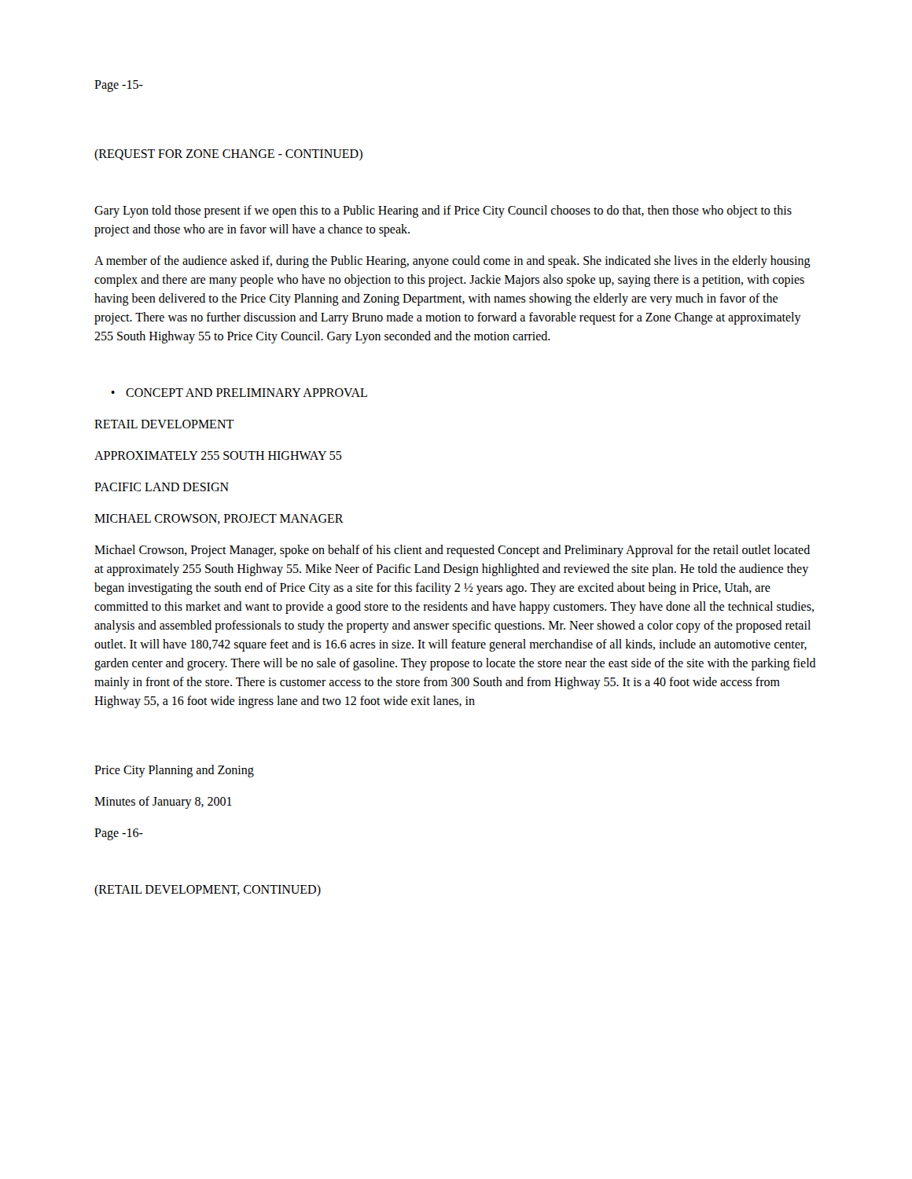Page -15-
(REQUEST FOR ZONE CHANGE - CONTINUED)
Gary Lyon told those present if we open this to a Public Hearing and if Price City Council chooses to do that, then those who object to this project and those who are in favor will have a chance to speak.
A member of the audience asked if, during the Public Hearing, anyone could come in and speak. She indicated she lives in the elderly housing complex and there are many people who have no objection to this project. Jackie Majors also spoke up, saying there is a petition, with copies having been delivered to the Price City Planning and Zoning Department, with names showing the elderly are very much in favor of the project. There was no further discussion and Larry Bruno made a motion to forward a favorable request for a Zone Change at approximately 255 South Highway 55 to Price City Council. Gary Lyon seconded and the motion carried.
CONCEPT AND PRELIMINARY APPROVAL
RETAIL DEVELOPMENT
APPROXIMATELY 255 SOUTH HIGHWAY 55
PACIFIC LAND DESIGN
MICHAEL CROWSON, PROJECT MANAGER
Michael Crowson, Project Manager, spoke on behalf of his client and requested Concept and Preliminary Approval for the retail outlet located at approximately 255 South Highway 55. Mike Neer of Pacific Land Design highlighted and reviewed the site plan. He told the audience they began investigating the south end of Price City as a site for this facility 2 ½ years ago. They are excited about being in Price, Utah, are committed to this market and want to provide a good store to the residents and have happy customers. They have done all the technical studies, analysis and assembled professionals to study the property and answer specific questions. Mr. Neer showed a color copy of the proposed retail outlet. It will have 180,742 square feet and is 16.6 acres in size. It will feature general merchandise of all kinds, include an automotive center, garden center and grocery. There will be no sale of gasoline. They propose to locate the store near the east side of the site with the parking field mainly in front of the store. There is customer access to the store from 300 South and from Highway 55. It is a 40 foot wide access from Highway 55, a 16 foot wide ingress lane and two 12 foot wide exit lanes, in
Price City Planning and Zoning
Minutes of January 8, 2001
Page -16-
(RETAIL DEVELOPMENT, CONTINUED)